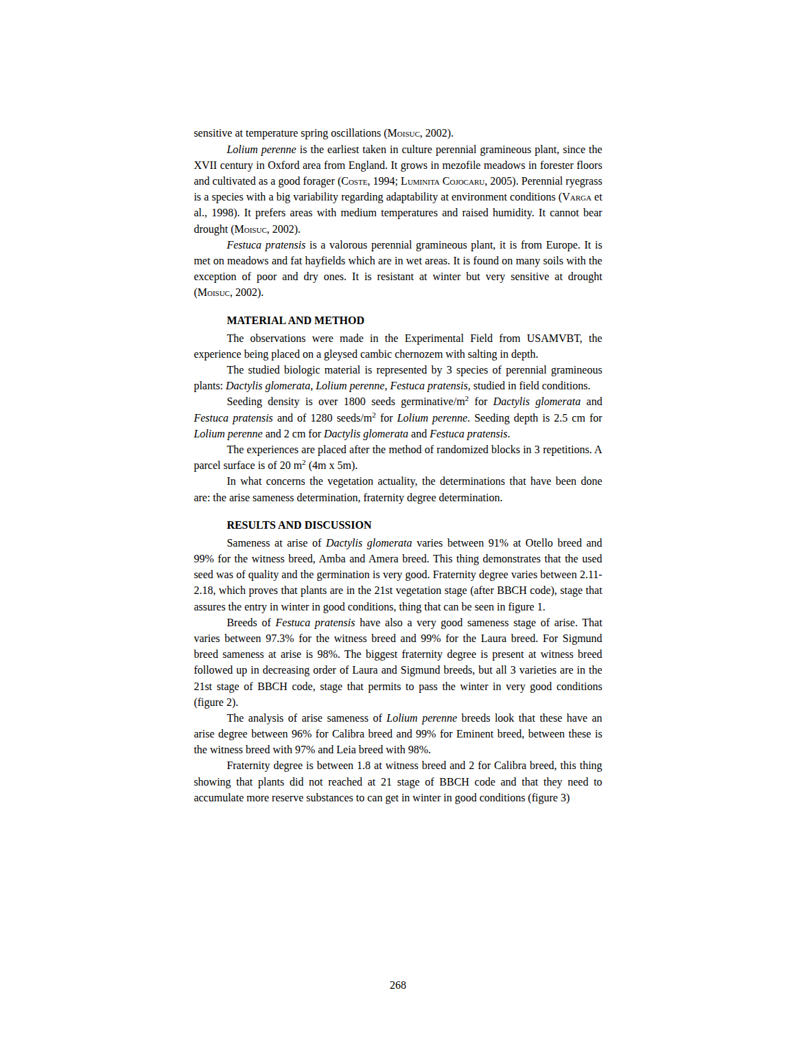sensitive at temperature spring oscillations (Moisuc, 2002).
Lolium perenne is the earliest taken in culture perennial gramineous plant, since the XVII century in Oxford area from England. It grows in mezofile meadows in forester floors and cultivated as a good forager (Coste, 1994; Luminita Cojocaru, 2005). Perennial ryegrass is a species with a big variability regarding adaptability at environment conditions (Varga et al., 1998). It prefers areas with medium temperatures and raised humidity. It cannot bear drought (Moisuc, 2002).
Festuca pratensis is a valorous perennial gramineous plant, it is from Europe. It is met on meadows and fat hayfields which are in wet areas. It is found on many soils with the exception of poor and dry ones. It is resistant at winter but very sensitive at drought (Moisuc, 2002).
MATERIAL AND METHOD
The observations were made in the Experimental Field from USAMVBT, the experience being placed on a gleysed cambic chernozem with salting in depth.
The studied biologic material is represented by 3 species of perennial gramineous plants: Dactylis glomerata, Lolium perenne, Festuca pratensis, studied in field conditions.
Seeding density is over 1800 seeds germinative/m2 for Dactylis glomerata and Festuca pratensis and of 1280 seeds/m2 for Lolium perenne. Seeding depth is 2.5 cm for Lolium perenne and 2 cm for Dactylis glomerata and Festuca pratensis.
The experiences are placed after the method of randomized blocks in 3 repetitions. A parcel surface is of 20 m2 (4m x 5m).
In what concerns the vegetation actuality, the determinations that have been done are: the arise sameness determination, fraternity degree determination.
RESULTS AND DISCUSSION
Sameness at arise of Dactylis glomerata varies between 91% at Otello breed and 99% for the witness breed, Amba and Amera breed. This thing demonstrates that the used seed was of quality and the germination is very good. Fraternity degree varies between 2.11-2.18, which proves that plants are in the 21st vegetation stage (after BBCH code), stage that assures the entry in winter in good conditions, thing that can be seen in figure 1.
Breeds of Festuca pratensis have also a very good sameness stage of arise. That varies between 97.3% for the witness breed and 99% for the Laura breed. For Sigmund breed sameness at arise is 98%. The biggest fraternity degree is present at witness breed followed up in decreasing order of Laura and Sigmund breeds, but all 3 varieties are in the 21st stage of BBCH code, stage that permits to pass the winter in very good conditions (figure 2).
The analysis of arise sameness of Lolium perenne breeds look that these have an arise degree between 96% for Calibra breed and 99% for Eminent breed, between these is the witness breed with 97% and Leia breed with 98%.
Fraternity degree is between 1.8 at witness breed and 2 for Calibra breed, this thing showing that plants did not reached at 21 stage of BBCH code and that they need to accumulate more reserve substances to can get in winter in good conditions (figure 3)
268